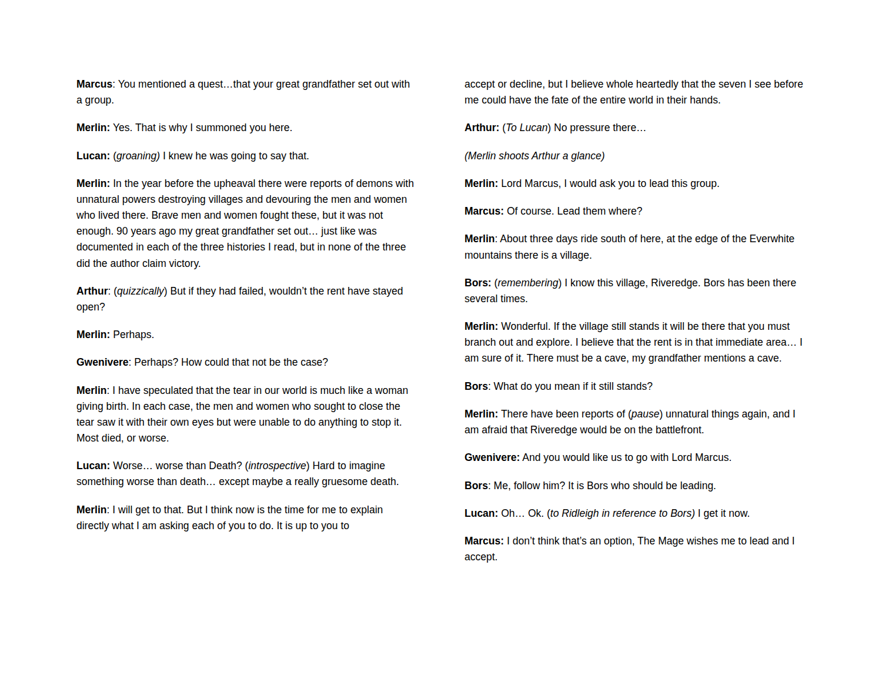Marcus: You mentioned a quest…that your great grandfather set out with a group.
Merlin: Yes. That is why I summoned you here.
Lucan: (groaning) I knew he was going to say that.
Merlin: In the year before the upheaval there were reports of demons with unnatural powers destroying villages and devouring the men and women who lived there. Brave men and women fought these, but it was not enough. 90 years ago my great grandfather set out… just like was documented in each of the three histories I read, but in none of the three did the author claim victory.
Arthur: (quizzically) But if they had failed, wouldn’t the rent have stayed open?
Merlin: Perhaps.
Gwenivere: Perhaps? How could that not be the case?
Merlin: I have speculated that the tear in our world is much like a woman giving birth. In each case, the men and women who sought to close the tear saw it with their own eyes but were unable to do anything to stop it. Most died, or worse.
Lucan: Worse… worse than Death? (introspective) Hard to imagine something worse than death… except maybe a really gruesome death.
Merlin: I will get to that. But I think now is the time for me to explain directly what I am asking each of you to do. It is up to you to
accept or decline, but I believe whole heartedly that the seven I see before me could have the fate of the entire world in their hands.
Arthur: (To Lucan) No pressure there…
(Merlin shoots Arthur a glance)
Merlin: Lord Marcus, I would ask you to lead this group.
Marcus: Of course. Lead them where?
Merlin: About three days ride south of here, at the edge of the Everwhite mountains there is a village.
Bors: (remembering) I know this village, Riveredge. Bors has been there several times.
Merlin: Wonderful. If the village still stands it will be there that you must branch out and explore. I believe that the rent is in that immediate area… I am sure of it. There must be a cave, my grandfather mentions a cave.
Bors: What do you mean if it still stands?
Merlin: There have been reports of (pause) unnatural things again, and I am afraid that Riveredge would be on the battlefront.
Gwenivere: And you would like us to go with Lord Marcus.
Bors: Me, follow him? It is Bors who should be leading.
Lucan: Oh… Ok. (to Ridleigh in reference to Bors) I get it now.
Marcus: I don’t think that’s an option, The Mage wishes me to lead and I accept.